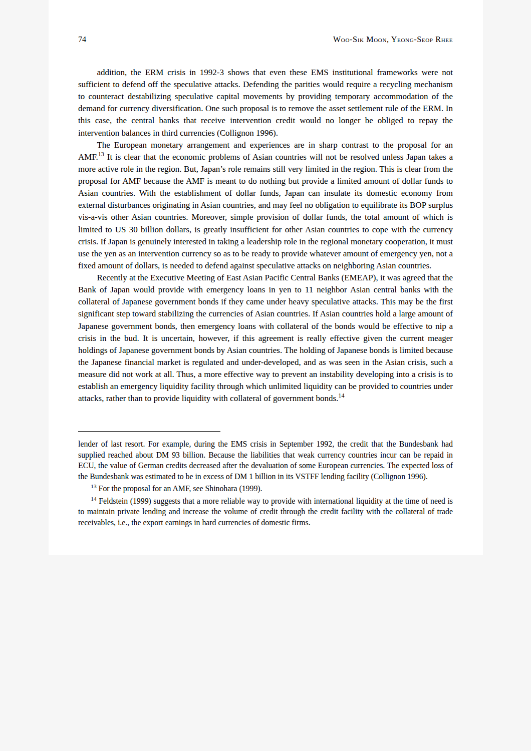74 Woo-Sik Moon, Yeong-Seop Rhee
addition, the ERM crisis in 1992-3 shows that even these EMS institutional frameworks were not sufficient to defend off the speculative attacks. Defending the parities would require a recycling mechanism to counteract destabilizing speculative capital movements by providing temporary accommodation of the demand for currency diversification. One such proposal is to remove the asset settlement rule of the ERM. In this case, the central banks that receive intervention credit would no longer be obliged to repay the intervention balances in third currencies (Collignon 1996).
The European monetary arrangement and experiences are in sharp contrast to the proposal for an AMF.13 It is clear that the economic problems of Asian countries will not be resolved unless Japan takes a more active role in the region. But, Japan’s role remains still very limited in the region. This is clear from the proposal for AMF because the AMF is meant to do nothing but provide a limited amount of dollar funds to Asian countries. With the establishment of dollar funds, Japan can insulate its domestic economy from external disturbances originating in Asian countries, and may feel no obligation to equilibrate its BOP surplus vis-a-vis other Asian countries. Moreover, simple provision of dollar funds, the total amount of which is limited to US 30 billion dollars, is greatly insufficient for other Asian countries to cope with the currency crisis. If Japan is genuinely interested in taking a leadership role in the regional monetary cooperation, it must use the yen as an intervention currency so as to be ready to provide whatever amount of emergency yen, not a fixed amount of dollars, is needed to defend against speculative attacks on neighboring Asian countries.
Recently at the Executive Meeting of East Asian Pacific Central Banks (EMEAP), it was agreed that the Bank of Japan would provide with emergency loans in yen to 11 neighbor Asian central banks with the collateral of Japanese government bonds if they came under heavy speculative attacks. This may be the first significant step toward stabilizing the currencies of Asian countries. If Asian countries hold a large amount of Japanese government bonds, then emergency loans with collateral of the bonds would be effective to nip a crisis in the bud. It is uncertain, however, if this agreement is really effective given the current meager holdings of Japanese government bonds by Asian countries. The holding of Japanese bonds is limited because the Japanese financial market is regulated and under-developed, and as was seen in the Asian crisis, such a measure did not work at all. Thus, a more effective way to prevent an instability developing into a crisis is to establish an emergency liquidity facility through which unlimited liquidity can be provided to countries under attacks, rather than to provide liquidity with collateral of government bonds.14
lender of last resort. For example, during the EMS crisis in September 1992, the credit that the Bundesbank had supplied reached about DM 93 billion. Because the liabilities that weak currency countries incur can be repaid in ECU, the value of German credits decreased after the devaluation of some European currencies. The expected loss of the Bundesbank was estimated to be in excess of DM 1 billion in its VSTFF lending facility (Collignon 1996).
13 For the proposal for an AMF, see Shinohara (1999).
14 Feldstein (1999) suggests that a more reliable way to provide with international liquidity at the time of need is to maintain private lending and increase the volume of credit through the credit facility with the collateral of trade receivables, i.e., the export earnings in hard currencies of domestic firms.